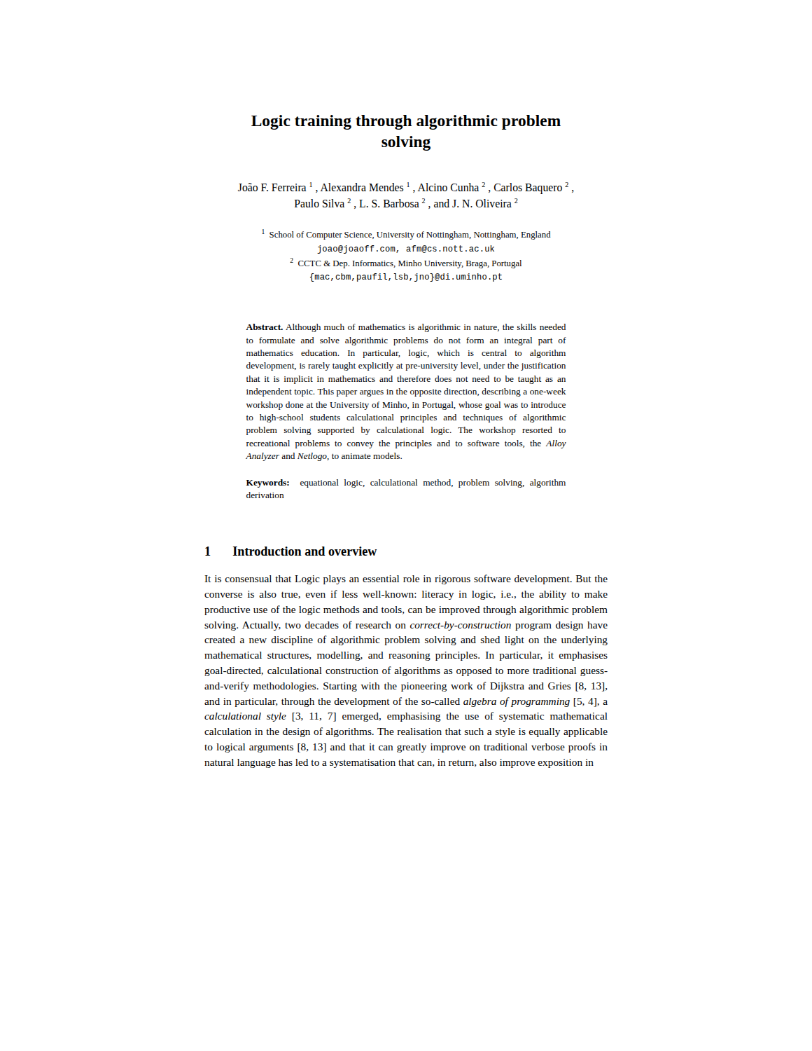Logic training through algorithmic problem
solving
João F. Ferreira 1 , Alexandra Mendes 1 , Alcino Cunha 2 , Carlos Baquero 2 ,
Paulo Silva 2 , L. S. Barbosa 2 , and J. N. Oliveira 2
1 School of Computer Science, University of Nottingham, Nottingham, England
joao@joaoff.com, afm@cs.nott.ac.uk
2 CCTC & Dep. Informatics, Minho University, Braga, Portugal
{mac,cbm,paufil,lsb,jno}@di.uminho.pt
Abstract. Although much of mathematics is algorithmic in nature, the skills needed to formulate and solve algorithmic problems do not form an integral part of mathematics education. In particular, logic, which is central to algorithm development, is rarely taught explicitly at pre-university level, under the justification that it is implicit in mathematics and therefore does not need to be taught as an independent topic. This paper argues in the opposite direction, describing a one-week workshop done at the University of Minho, in Portugal, whose goal was to introduce to high-school students calculational principles and techniques of algorithmic problem solving supported by calculational logic. The workshop resorted to recreational problems to convey the principles and to software tools, the Alloy Analyzer and Netlogo, to animate models.
Keywords: equational logic, calculational method, problem solving, algorithm derivation
1 Introduction and overview
It is consensual that Logic plays an essential role in rigorous software development. But the converse is also true, even if less well-known: literacy in logic, i.e., the ability to make productive use of the logic methods and tools, can be improved through algorithmic problem solving. Actually, two decades of research on correct-by-construction program design have created a new discipline of algorithmic problem solving and shed light on the underlying mathematical structures, modelling, and reasoning principles. In particular, it emphasises goal-directed, calculational construction of algorithms as opposed to more traditional guess-and-verify methodologies. Starting with the pioneering work of Dijkstra and Gries [8, 13], and in particular, through the development of the so-called algebra of programming [5, 4], a calculational style [3, 11, 7] emerged, emphasising the use of systematic mathematical calculation in the design of algorithms. The realisation that such a style is equally applicable to logical arguments [8, 13] and that it can greatly improve on traditional verbose proofs in natural language has led to a systematisation that can, in return, also improve exposition in